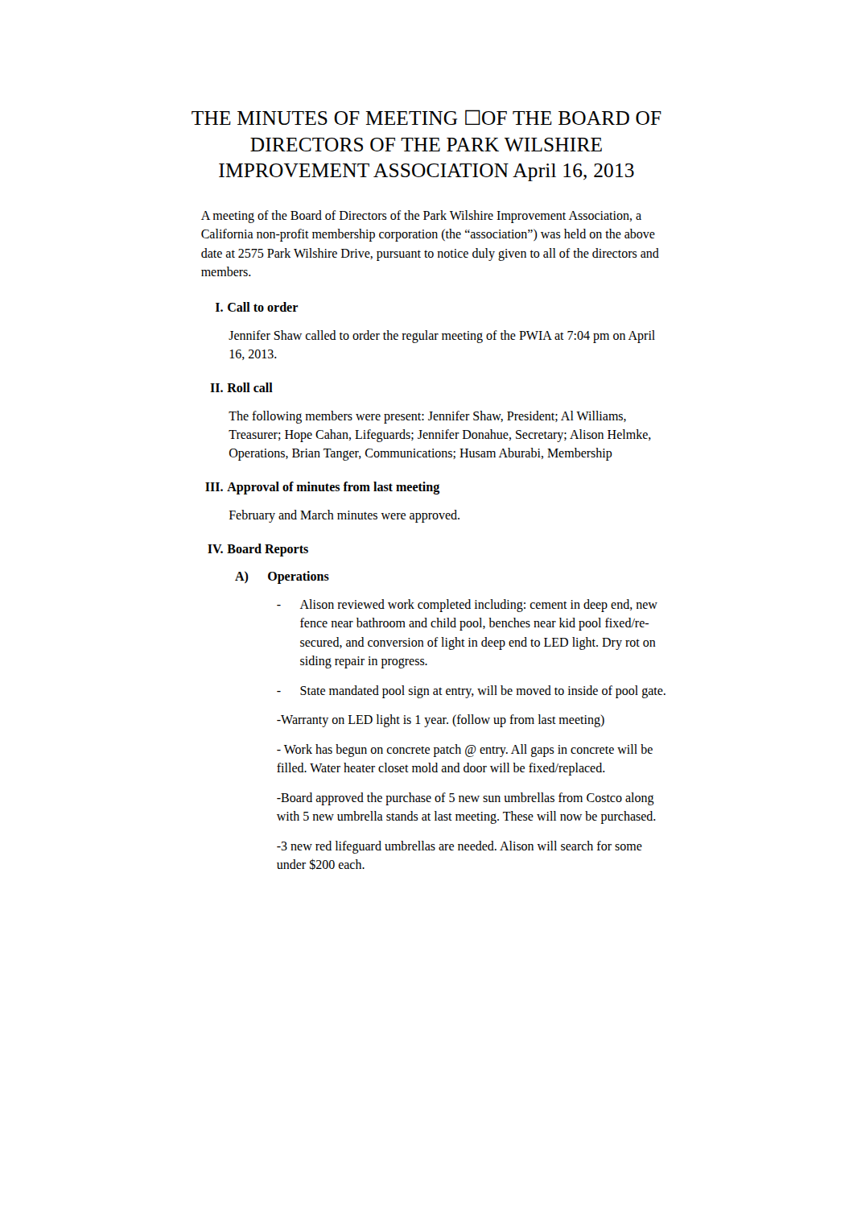THE MINUTES OF MEETING ☐OF THE BOARD OF DIRECTORS OF THE PARK WILSHIRE IMPROVEMENT ASSOCIATION April 16, 2013
A meeting of the Board of Directors of the Park Wilshire Improvement Association, a California non-profit membership corporation (the “association”) was held on the above date at 2575 Park Wilshire Drive, pursuant to notice duly given to all of the directors and members.
Call to order
Jennifer Shaw called to order the regular meeting of the PWIA at 7:04 pm on April 16, 2013.
Roll call
The following members were present: Jennifer Shaw, President; Al Williams, Treasurer; Hope Cahan, Lifeguards; Jennifer Donahue, Secretary; Alison Helmke, Operations, Brian Tanger, Communications; Husam Aburabi, Membership
Approval of minutes from last meeting
February and March minutes were approved.
Board Reports
Operations
Alison reviewed work completed including: cement in deep end, new fence near bathroom and child pool, benches near kid pool fixed/re-secured, and conversion of light in deep end to LED light. Dry rot on siding repair in progress.
State mandated pool sign at entry, will be moved to inside of pool gate.
-Warranty on LED light is 1 year. (follow up from last meeting)
- Work has begun on concrete patch @ entry. All gaps in concrete will be filled. Water heater closet mold and door will be fixed/replaced.
-Board approved the purchase of 5 new sun umbrellas from Costco along with 5 new umbrella stands at last meeting. These will now be purchased.
-3 new red lifeguard umbrellas are needed. Alison will search for some under $200 each.